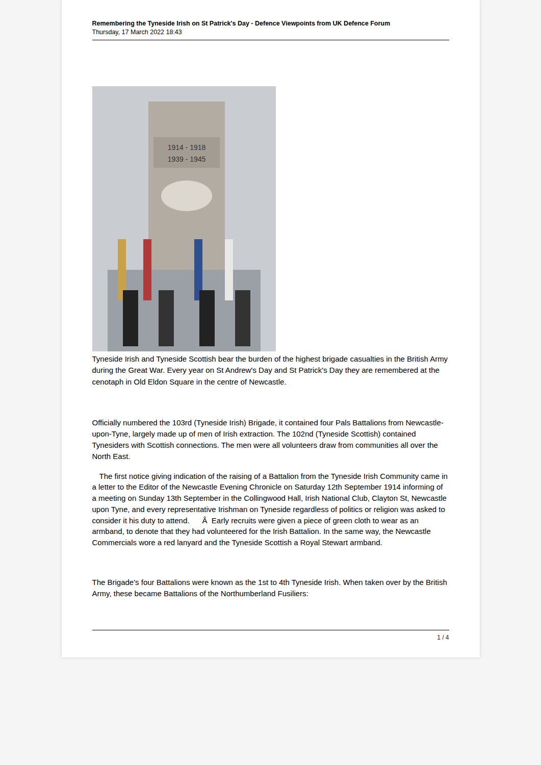Remembering the Tyneside Irish on St Patrick's Day - Defence Viewpoints from UK Defence Forum Thursday, 17 March 2022 18:43
Tyneside Irish and Tyneside Scottish bear the burden of the highest brigade casualties in the British Army during the Great War. Every year on St Andrew's Day and St Patrick's Day they are remembered at the cenotaph in Old Eldon Square in the centre of Newcastle.
Officially numbered the 103rd (Tyneside Irish) Brigade, it contained four Pals Battalions from Newcastle-upon-Tyne, largely made up of men of Irish extraction. The 102nd (Tyneside Scottish) contained Tynesiders with Scottish connections. The men were all volunteers draw from communities all over the North East.
The first notice giving indication of the raising of a Battalion from the Tyneside Irish Community came in a letter to the Editor of the Newcastle Evening Chronicle on Saturday 12th September 1914 informing of a meeting on Sunday 13th September in the Collingwood Hall, Irish National Club, Clayton St, Newcastle upon Tyne, and every representative Irishman on Tyneside regardless of politics or religion was asked to consider it his duty to attend. Â Early recruits were given a piece of green cloth to wear as an armband, to denote that they had volunteered for the Irish Battalion. In the same way, the Newcastle Commercials wore a red lanyard and the Tyneside Scottish a Royal Stewart armband.
The Brigade's four Battalions were known as the 1st to 4th Tyneside Irish. When taken over by the British Army, these became Battalions of the Northumberland Fusiliers:
1 / 4